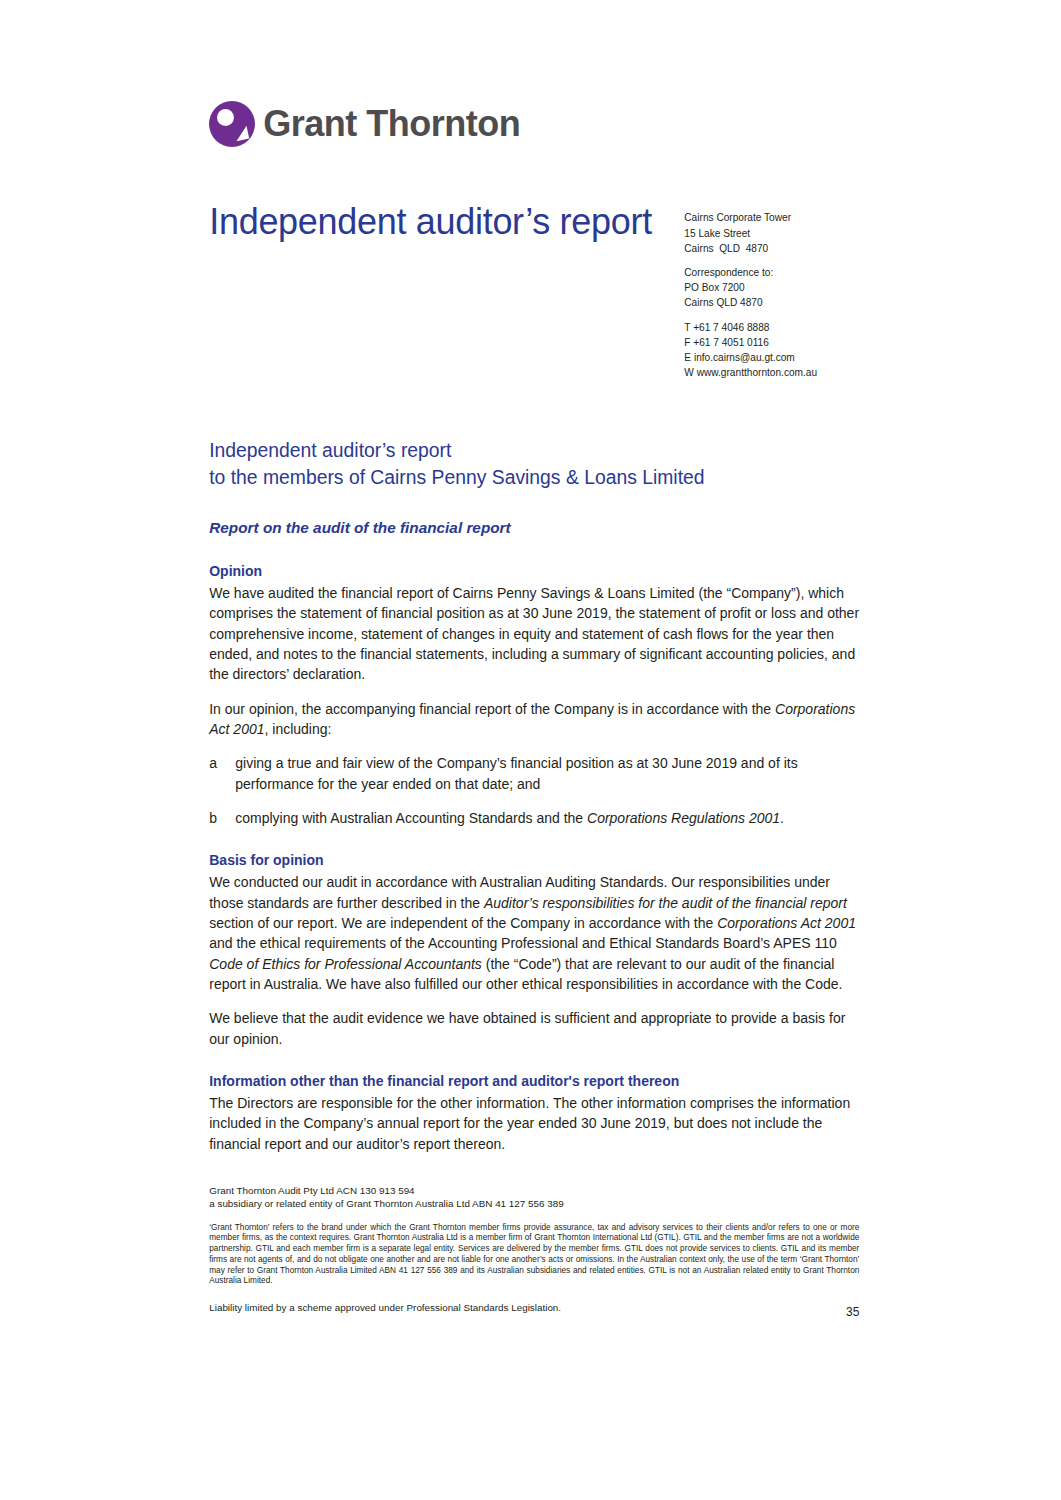Grant Thornton
Independent auditor’s report
Cairns Corporate Tower
15 Lake Street
Cairns QLD 4870
Correspondence to:
PO Box 7200
Cairns QLD 4870
T +61 7 4046 8888
F +61 7 4051 0116
E info.cairns@au.gt.com
W www.grantthornton.com.au
Independent auditor’s report
to the members of Cairns Penny Savings & Loans Limited
Report on the audit of the financial report
Opinion
We have audited the financial report of Cairns Penny Savings & Loans Limited (the “Company”), which comprises the statement of financial position as at 30 June 2019, the statement of profit or loss and other comprehensive income, statement of changes in equity and statement of cash flows for the year then ended, and notes to the financial statements, including a summary of significant accounting policies, and the directors’ declaration.
In our opinion, the accompanying financial report of the Company is in accordance with the Corporations Act 2001, including:
giving a true and fair view of the Company’s financial position as at 30 June 2019 and of its performance for the year ended on that date; and
complying with Australian Accounting Standards and the Corporations Regulations 2001.
Basis for opinion
We conducted our audit in accordance with Australian Auditing Standards. Our responsibilities under those standards are further described in the Auditor’s responsibilities for the audit of the financial report section of our report. We are independent of the Company in accordance with the Corporations Act 2001 and the ethical requirements of the Accounting Professional and Ethical Standards Board’s APES 110 Code of Ethics for Professional Accountants (the “Code”) that are relevant to our audit of the financial report in Australia. We have also fulfilled our other ethical responsibilities in accordance with the Code.
We believe that the audit evidence we have obtained is sufficient and appropriate to provide a basis for our opinion.
Information other than the financial report and auditor's report thereon
The Directors are responsible for the other information. The other information comprises the information included in the Company’s annual report for the year ended 30 June 2019, but does not include the financial report and our auditor’s report thereon.
Grant Thornton Audit Pty Ltd ACN 130 913 594
a subsidiary or related entity of Grant Thornton Australia Ltd ABN 41 127 556 389
‘Grant Thornton’ refers to the brand under which the Grant Thornton member firms provide assurance, tax and advisory services to their clients and/or refers to one or more member firms, as the context requires. Grant Thornton Australia Ltd is a member firm of Grant Thornton International Ltd (GTIL). GTIL and the member firms are not a worldwide partnership. GTIL and each member firm is a separate legal entity. Services are delivered by the member firms. GTIL does not provide services to clients. GTIL and its member firms are not agents of, and do not obligate one another and are not liable for one another’s acts or omissions. In the Australian context only, the use of the term ‘Grant Thornton’ may refer to Grant Thornton Australia Limited ABN 41 127 556 389 and its Australian subsidiaries and related entities. GTIL is not an Australian related entity to Grant Thornton Australia Limited.
Liability limited by a scheme approved under Professional Standards Legislation.
35